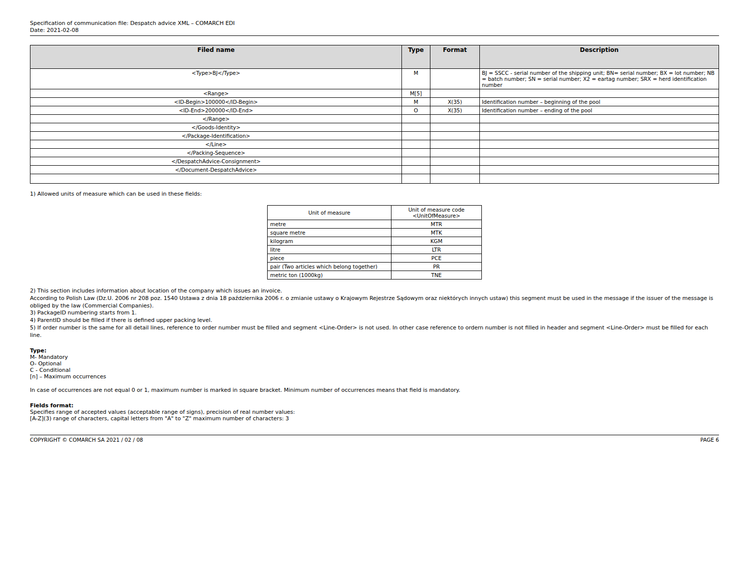Specification of communication file: Despatch advice XML – COMARCH EDI
Date: 2021-02-08
| Filed name | Type | Format | Description |
| --- | --- | --- | --- |
| <Type>BJ</Type> | M | | BJ = SSCC - serial number of the shipping unit; BN= serial number; BX = lot number; NB = batch number; SN = serial number; X2 = eartag number; SRX = herd identification number |
| <Range> | M[5] | | |
| <ID-Begin>100000</ID-Begin> | M | X(35) | Identification number – beginning of the pool |
| <ID-End>200000</ID-End> | O | X(35) | Identification number – ending of the pool |
| </Range> | | | |
| </Goods-Identity> | | | |
| </Package-Identification> | | | |
| </Line> | | | |
| </Packing-Sequence> | | | |
| </DespatchAdvice-Consignment> | | | |
| </Document-DespatchAdvice> | | | |
1) Allowed units of measure which can be used in these fields:
| Unit of measure | Unit of measure code <UnitOfMeasure> |
| --- | --- |
| metre | MTR |
| square metre | MTK |
| kilogram | KGM |
| litre | LTR |
| piece | PCE |
| pair (Two articles which belong together) | PR |
| metric ton (1000kg) | TNE |
2) This section includes information about location of the company which issues an invoice.
According to Polish Law (Dz.U. 2006 nr 208 poz. 1540 Ustawa z dnia 18 października 2006 r. o zmianie ustawy o Krajowym Rejestrze Sądowym oraz niektórych innych ustaw) this segment must be used in the message if the issuer of the message is obliged by the law (Commercial Companies).
3) PackageID numbering starts from 1.
4) ParentID should be filled if there is defined upper packing level.
5) If order number is the same for all detail lines, reference to order number must be filled and segment <Line-Order> is not used. In other case reference to ordern number is not filled in header and segment <Line-Order> must be filled for each line.
Type:
M- Mandatory
O- Optional
C - Conditional
[n] – Maximum occurrences
In case of occurrences are not equal 0 or 1, maximum number is marked in square bracket. Minimum number of occurrences means that field is mandatory.
Fields format:
Specifies range of accepted values (acceptable range of signs), precision of real number values:
[A-Z](3) range of characters, capital letters from "A" to "Z" maximum number of characters: 3
COPYRIGHT © COMARCH SA 2021 / 02 / 08
PAGE 6